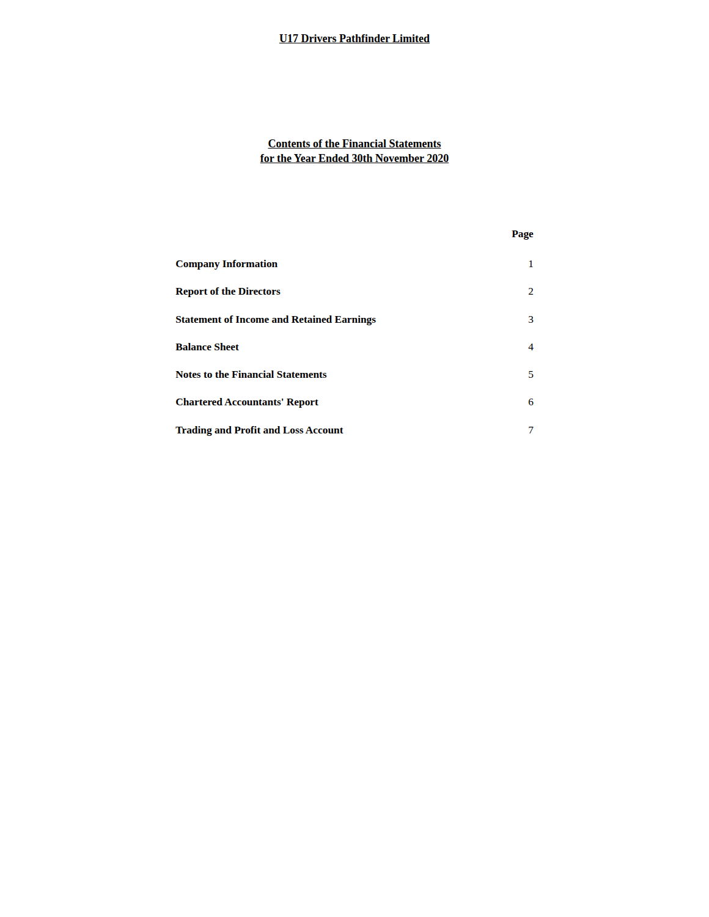U17 Drivers Pathfinder Limited
Contents of the Financial Statements
for the Year Ended 30th November 2020
| | Page |
| --- | --- |
| Company Information | 1 |
| Report of the Directors | 2 |
| Statement of Income and Retained Earnings | 3 |
| Balance Sheet | 4 |
| Notes to the Financial Statements | 5 |
| Chartered Accountants' Report | 6 |
| Trading and Profit and Loss Account | 7 |